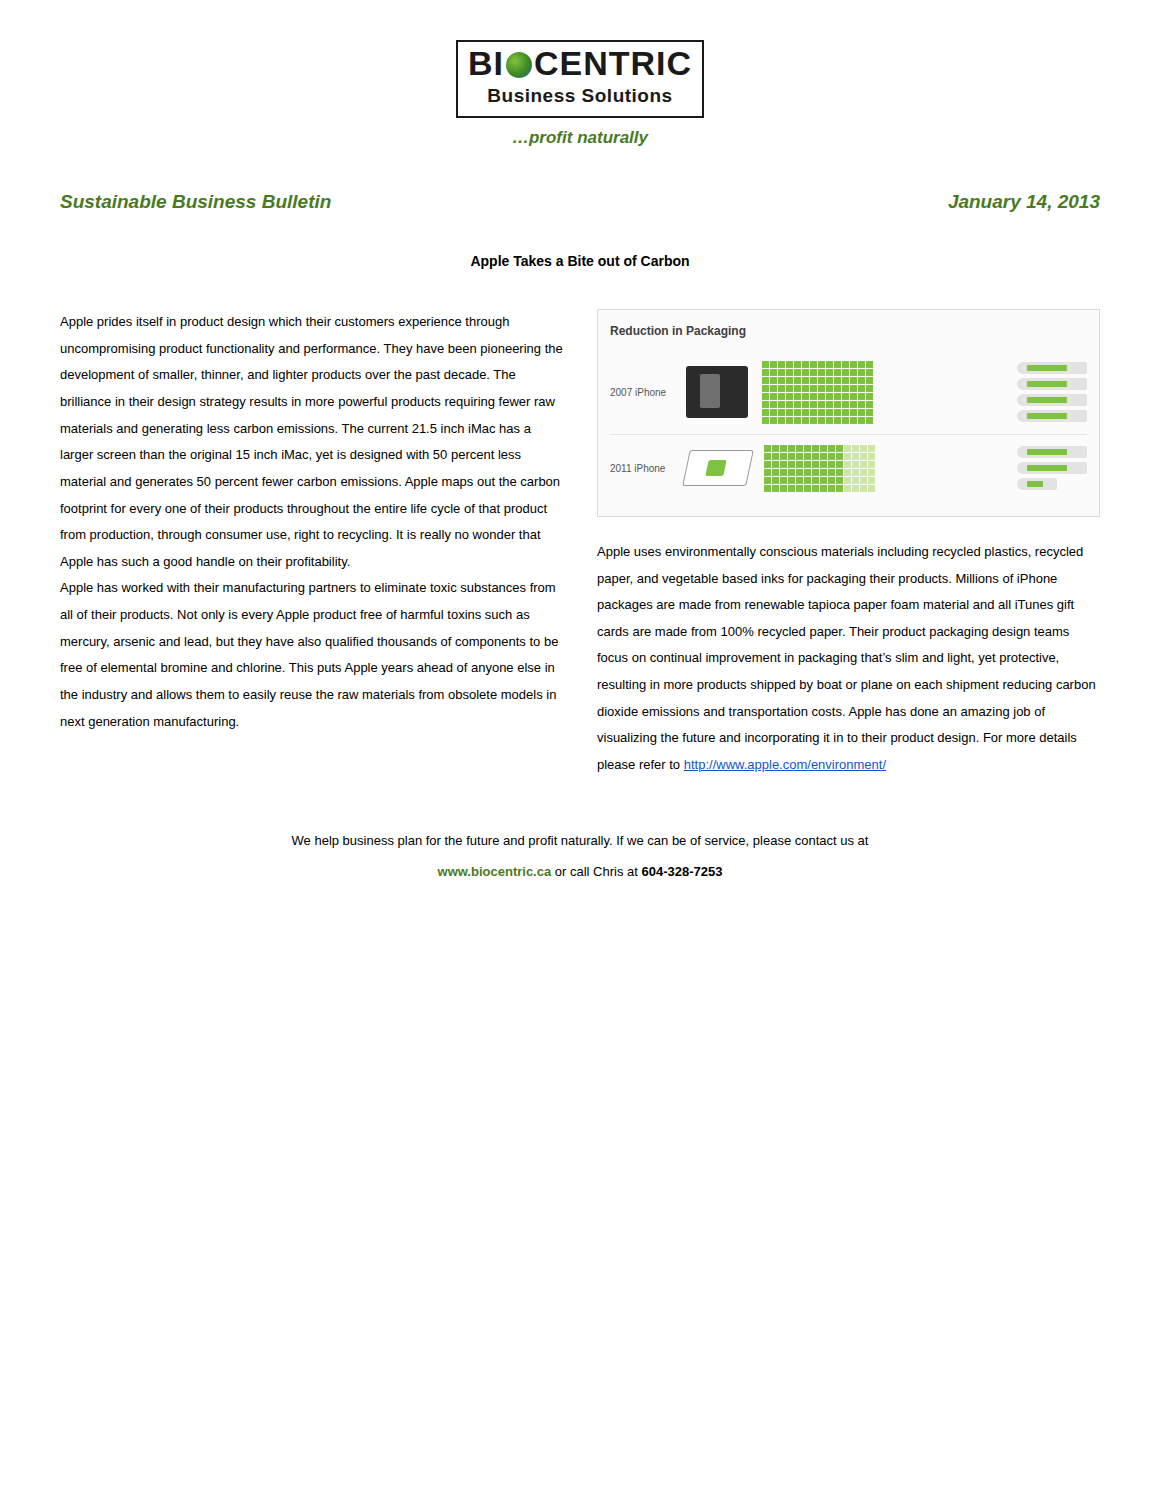BI CENTRIC
Business Solutions
…profit naturally
Sustainable Business Bulletin January 14, 2013
Apple Takes a Bite out of Carbon
Apple prides itself in product design which their customers experience through uncompromising product functionality and performance. They have been pioneering the development of smaller, thinner, and lighter products over the past decade. The brilliance in their design strategy results in more powerful products requiring fewer raw materials and generating less carbon emissions. The current 21.5 inch iMac has a larger screen than the original 15 inch iMac, yet is designed with 50 percent less material and generates 50 percent fewer carbon emissions. Apple maps out the carbon footprint for every one of their products throughout the entire life cycle of that product from production, through consumer use, right to recycling. It is really no wonder that Apple has such a good handle on their profitability.
Apple has worked with their manufacturing partners to eliminate toxic substances from all of their products. Not only is every Apple product free of harmful toxins such as mercury, arsenic and lead, but they have also qualified thousands of components to be free of elemental bromine and chlorine. This puts Apple years ahead of anyone else in the industry and allows them to easily reuse the raw materials from obsolete models in next generation manufacturing.
Reduction in Packaging
2007 iPhone
2011 iPhone
Apple uses environmentally conscious materials including recycled plastics, recycled paper, and vegetable based inks for packaging their products. Millions of iPhone packages are made from renewable tapioca paper foam material and all iTunes gift cards are made from 100% recycled paper. Their product packaging design teams focus on continual improvement in packaging that’s slim and light, yet protective, resulting in more products shipped by boat or plane on each shipment reducing carbon dioxide emissions and transportation costs. Apple has done an amazing job of visualizing the future and incorporating it in to their product design. For more details please refer to http://www.apple.com/environment/
We help business plan for the future and profit naturally. If we can be of service, please contact us at
www.biocentric.ca or call Chris at 604-328-7253